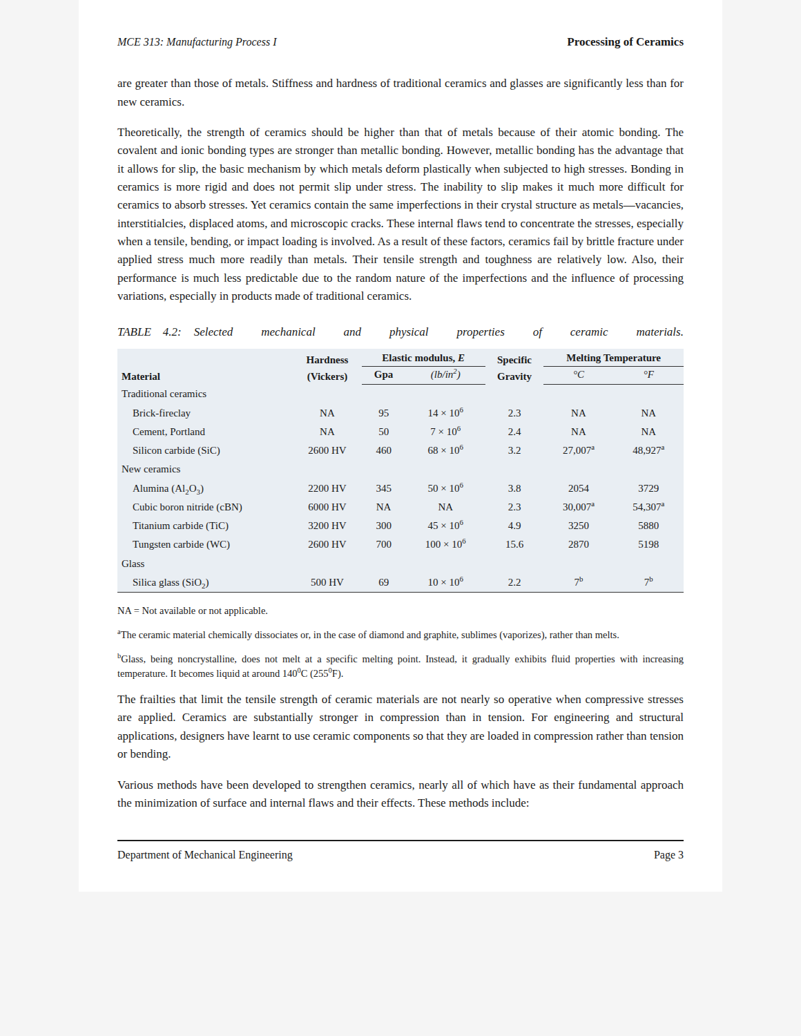MCE 313: Manufacturing Process I
Processing of Ceramics
are greater than those of metals. Stiffness and hardness of traditional ceramics and glasses are significantly less than for new ceramics.
Theoretically, the strength of ceramics should be higher than that of metals because of their atomic bonding. The covalent and ionic bonding types are stronger than metallic bonding. However, metallic bonding has the advantage that it allows for slip, the basic mechanism by which metals deform plastically when subjected to high stresses. Bonding in ceramics is more rigid and does not permit slip under stress. The inability to slip makes it much more difficult for ceramics to absorb stresses. Yet ceramics contain the same imperfections in their crystal structure as metals—vacancies, interstitialcies, displaced atoms, and microscopic cracks. These internal flaws tend to concentrate the stresses, especially when a tensile, bending, or impact loading is involved. As a result of these factors, ceramics fail by brittle fracture under applied stress much more readily than metals. Their tensile strength and toughness are relatively low. Also, their performance is much less predictable due to the random nature of the imperfections and the influence of processing variations, especially in products made of traditional ceramics.
TABLE 4.2: Selected mechanical and physical properties of ceramic materials.
| Material | Hardness (Vickers) | Elastic modulus, E | Specific Gravity | Melting Temperature |
| --- | --- | --- | --- | --- |
| Gpa | (lb/in 2 ) | °C | °F |
| Traditional ceramics |
| Brick-fireclay | NA | 95 | 14 × 10 6 | 2.3 | NA | NA |
| Cement, Portland | NA | 50 | 7 × 10 6 | 2.4 | NA | NA |
| Silicon carbide (SiC) | 2600 HV | 460 | 68 × 10 6 | 3.2 | 27,007 a | 48,927 a |
| New ceramics |
| Alumina (Al 2 O 3 ) | 2200 HV | 345 | 50 × 10 6 | 3.8 | 2054 | 3729 |
| Cubic boron nitride (cBN) | 6000 HV | NA | NA | 2.3 | 30,007 a | 54,307 a |
| Titanium carbide (TiC) | 3200 HV | 300 | 45 × 10 6 | 4.9 | 3250 | 5880 |
| Tungsten carbide (WC) | 2600 HV | 700 | 100 × 10 6 | 15.6 | 2870 | 5198 |
| Glass |
| Silica glass (SiO 2 ) | 500 HV | 69 | 10 × 10 6 | 2.2 | 7 b | 7 b |
NA = Not available or not applicable.
aThe ceramic material chemically dissociates or, in the case of diamond and graphite, sublimes (vaporizes), rather than melts.
bGlass, being noncrystalline, does not melt at a specific melting point. Instead, it gradually exhibits fluid properties with increasing temperature. It becomes liquid at around 1400C (2550F).
The frailties that limit the tensile strength of ceramic materials are not nearly so operative when compressive stresses are applied. Ceramics are substantially stronger in compression than in tension. For engineering and structural applications, designers have learnt to use ceramic components so that they are loaded in compression rather than tension or bending.
Various methods have been developed to strengthen ceramics, nearly all of which have as their fundamental approach the minimization of surface and internal flaws and their effects. These methods include:
Department of Mechanical Engineering Page 3